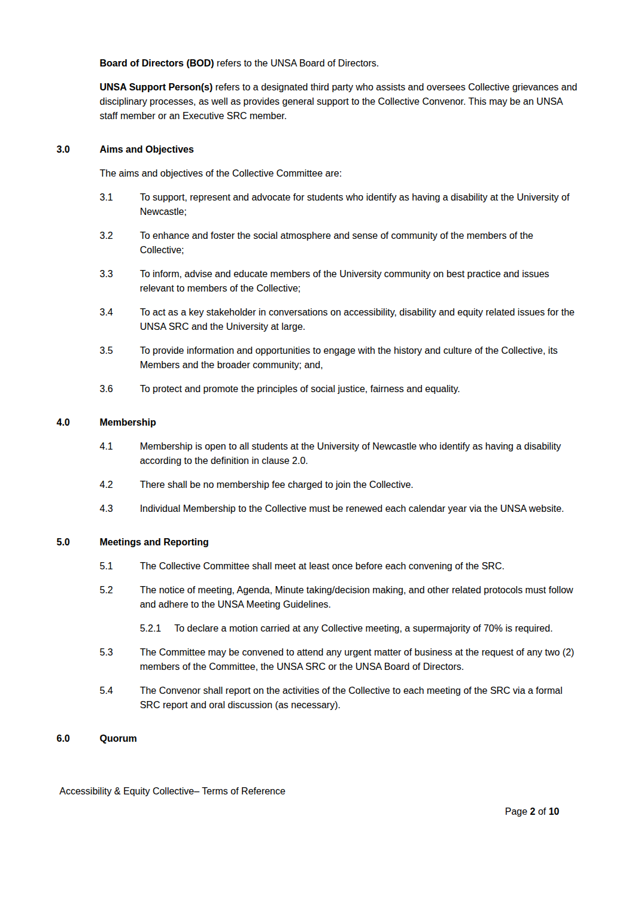Board of Directors (BOD) refers to the UNSA Board of Directors.
UNSA Support Person(s) refers to a designated third party who assists and oversees Collective grievances and disciplinary processes, as well as provides general support to the Collective Convenor. This may be an UNSA staff member or an Executive SRC member.
3.0 Aims and Objectives
The aims and objectives of the Collective Committee are:
3.1 To support, represent and advocate for students who identify as having a disability at the University of Newcastle;
3.2 To enhance and foster the social atmosphere and sense of community of the members of the Collective;
3.3 To inform, advise and educate members of the University community on best practice and issues relevant to members of the Collective;
3.4 To act as a key stakeholder in conversations on accessibility, disability and equity related issues for the UNSA SRC and the University at large.
3.5 To provide information and opportunities to engage with the history and culture of the Collective, its Members and the broader community; and,
3.6 To protect and promote the principles of social justice, fairness and equality.
4.0 Membership
4.1 Membership is open to all students at the University of Newcastle who identify as having a disability according to the definition in clause 2.0.
4.2 There shall be no membership fee charged to join the Collective.
4.3 Individual Membership to the Collective must be renewed each calendar year via the UNSA website.
5.0 Meetings and Reporting
5.1 The Collective Committee shall meet at least once before each convening of the SRC.
5.2 The notice of meeting, Agenda, Minute taking/decision making, and other related protocols must follow and adhere to the UNSA Meeting Guidelines.
5.2.1 To declare a motion carried at any Collective meeting, a supermajority of 70% is required.
5.3 The Committee may be convened to attend any urgent matter of business at the request of any two (2) members of the Committee, the UNSA SRC or the UNSA Board of Directors.
5.4 The Convenor shall report on the activities of the Collective to each meeting of the SRC via a formal SRC report and oral discussion (as necessary).
6.0 Quorum
Accessibility & Equity Collective– Terms of Reference
Page 2 of 10